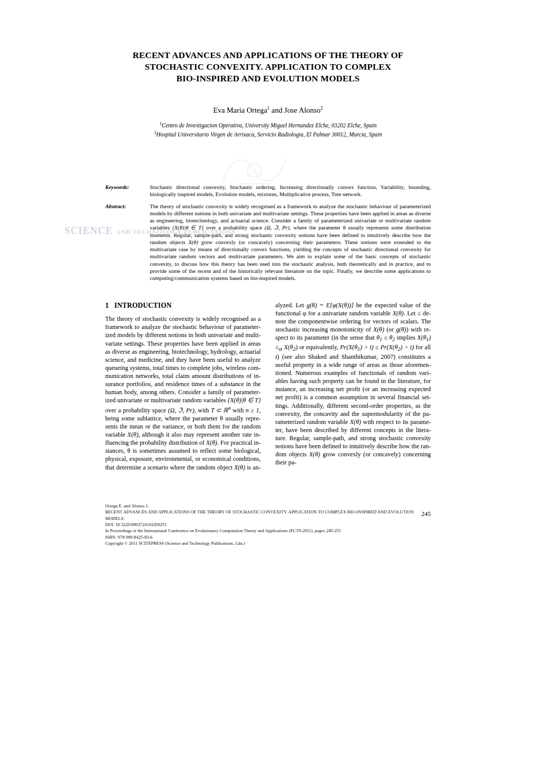Recent Advances and Applications of the Theory of
Stochastic Convexity. Application to Complex
Bio-Inspired and Evolution Models
Eva Maria Ortega1 and Jose Alonso2
1Centro de Investigacion Operativa, University Miguel Hernandez Elche, 03202 Elche, Spain
2Hospital Universitario Virgen de Arrixaca, Servicio Radiologia, El Palmar 30012, Murcia, Spain
SCIENCE AND TECHNOLOGY PUBLICATIONS
Keywords:
Stochastic directional convexity, Stochastic ordering, Increasing directionally convex function, Variability, bounding, biologically inspired models, Evolution models, mixtures, Multiplicative process, Tree network.
Abstract:
The theory of stochastic convexity is widely recognised as a framework to analyze the stochastic behaviour of parameterized models by different notions in both univariate and multivariate settings. These properties have been applied in areas as diverse as engineering, biotechnology, and actuarial science. Consider a family of parameterized univariate or multivariate random variables {X(θ)|θ ∈ T} over a probability space (Ω, ℑ, Pr), where the parameter θ usually represents some distribution moments. Regular, sample-path, and strong stochastic convexity notions have been defined to intuitively describe how the random objects X(θ) grow convexly (or concavely) concerning their parameters. These notions were extended to the multivariate case by means of directionally convex functions, yielding the concepts of stochastic directional convexity for multivariate random vectors and multivariate parameters. We aim to explain some of the basic concepts of stochastic convexity, to discuss how this theory has been used into the stochastic analysis, both theoretically and in practice, and to provide some of the recent and of the historically relevant literature on the topic. Finally, we describe some applications to computing/communication systems based on bio-inspired models.
1 INTRODUCTION
The theory of stochastic convexity is widely recognised as a framework to analyze the stochastic behaviour of parameterized models by different notions in both univariate and multivariate settings. These properties have been applied in areas as diverse as engineering, biotechnology, hydrology, actuarial science, and medicine, and they have been useful to analyze queueing systems, total times to complete jobs, wireless communication networks, total claim amount distributions of insurance portfolios, and residence times of a substance in the human body, among others. Consider a family of parameterized univariate or multivariate random variables {X(θ)|θ ∈ T} over a probability space (Ω, ℑ, Pr), with T ⊂ ℝn with n ≥ 1, being some sublattice, where the parameter θ usually represents the mean or the variance, or both them for the random variable X(θ), although it also may represent another rate influencing the probability distribution of X(θ). For practical instances, θ is sometimes assumed to reflect some biological, physical, exposure, environmental, or economical conditions, that determine a scenario where the random object X(θ) is analyzed. Let g(θ) = E[φ(X(θ))] be the expected value of the functional φ for a univariate random variable X(θ). Let ≤ denote the componentwise ordering for vectors of scalars. The stochastic increasing monotonicity of X(θ) (or g(θ)) with respect to its parameter (in the sense that θ1 ≤ θ2 implies X(θ1) ≤st X(θ2) or equivalently, Pr(X(θ1) > t) ≤ Pr(X(θ2) > t) for all t) (see also Shaked and Shanthikumar, 2007) constitutes a useful property in a wide range of areas as those aforementioned. Numerous examples of functionals of random variables having such property can be found in the literature, for instance, an increasing net profit (or an increasing expected net profit) is a common assumption in several financial settings. Additionally, different second-order properties, as the convexity, the concavity and the supermodularity of the parameterized random variable X(θ) with respect to its parameter, have been described by different concepts in the literature. Regular, sample-path, and strong stochastic convexity notions have been defined to intuitively describe how the random objects X(θ) grow convexly (or concavely) concerning their pa-
245
Ortega E. and Alonso J..
RECENT ADVANCES AND APPLICATIONS OF THE THEORY OF STOCHASTIC CONVEXITY. APPLICATION TO COMPLEX BIO-INSPIRED AND EVOLUTION MODELS.
DOI: 10.5220/0003724102450251
In Proceedings of the International Conference on Evolutionary Computation Theory and Applications (ECTA-2011), pages 245-251
ISBN: 978-989-8425-83-6
Copyright © 2011 SCITEPRESS (Science and Technology Publications, Lda.)